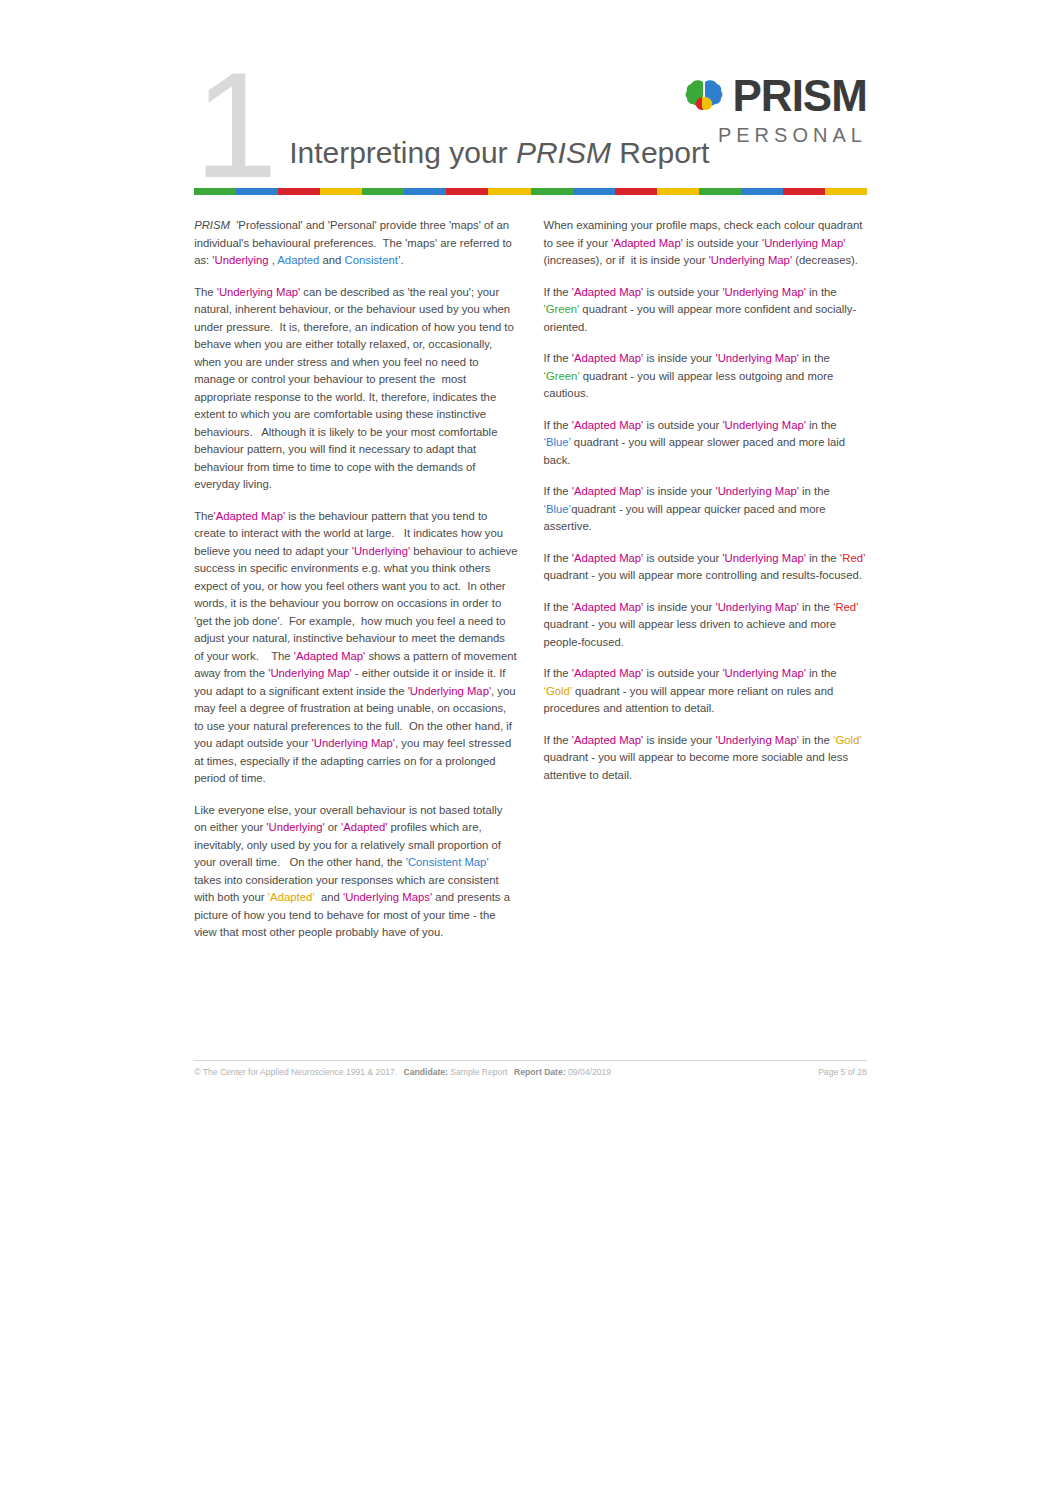1
PRISM
PERSONAL
Interpreting your PRISM Report
PRISM 'Professional' and 'Personal' provide three 'maps' of an individual's behavioural preferences. The 'maps' are referred to as: 'Underlying , Adapted and Consistent’.
The 'Underlying Map' can be described as 'the real you'; your natural, inherent behaviour, or the behaviour used by you when under pressure. It is, therefore, an indication of how you tend to behave when you are either totally relaxed, or, occasionally, when you are under stress and when you feel no need to manage or control your behaviour to present the most appropriate response to the world. It, therefore, indicates the extent to which you are comfortable using these instinctive behaviours. Although it is likely to be your most comfortable behaviour pattern, you will find it necessary to adapt that behaviour from time to time to cope with the demands of everyday living.
The'Adapted Map' is the behaviour pattern that you tend to create to interact with the world at large. It indicates how you believe you need to adapt your 'Underlying' behaviour to achieve success in specific environments e.g. what you think others expect of you, or how you feel others want you to act. In other words, it is the behaviour you borrow on occasions in order to 'get the job done'. For example, how much you feel a need to adjust your natural, instinctive behaviour to meet the demands of your work. The 'Adapted Map' shows a pattern of movement away from the 'Underlying Map' - either outside it or inside it. If you adapt to a significant extent inside the 'Underlying Map', you may feel a degree of frustration at being unable, on occasions, to use your natural preferences to the full. On the other hand, if you adapt outside your 'Underlying Map', you may feel stressed at times, especially if the adapting carries on for a prolonged period of time.
Like everyone else, your overall behaviour is not based totally on either your 'Underlying' or 'Adapted' profiles which are, inevitably, only used by you for a relatively small proportion of your overall time. On the other hand, the 'Consistent Map' takes into consideration your responses which are consistent with both your ‘Adapted’ and 'Underlying Maps' and presents a picture of how you tend to behave for most of your time - the view that most other people probably have of you.
When examining your profile maps, check each colour quadrant to see if your 'Adapted Map' is outside your 'Underlying Map' (increases), or if it is inside your 'Underlying Map' (decreases).
If the 'Adapted Map' is outside your 'Underlying Map' in the 'Green' quadrant - you will appear more confident and socially-oriented.
If the 'Adapted Map' is inside your 'Underlying Map' in the ‘Green’ quadrant - you will appear less outgoing and more cautious.
If the 'Adapted Map' is outside your 'Underlying Map' in the ‘Blue’ quadrant - you will appear slower paced and more laid back.
If the 'Adapted Map' is inside your 'Underlying Map' in the ‘Blue’quadrant - you will appear quicker paced and more assertive.
If the 'Adapted Map' is outside your 'Underlying Map' in the ‘Red’ quadrant - you will appear more controlling and results-focused.
If the 'Adapted Map' is inside your 'Underlying Map' in the ‘Red’ quadrant - you will appear less driven to achieve and more people-focused.
If the 'Adapted Map' is outside your 'Underlying Map' in the ‘Gold’ quadrant - you will appear more reliant on rules and procedures and attention to detail.
If the 'Adapted Map' is inside your 'Underlying Map' in the ‘Gold’ quadrant - you will appear to become more sociable and less attentive to detail.
© The Center for Applied Neuroscience 1991 & 2017. Candidate: Sample Report Report Date: 09/04/2019
Page 5 of 28